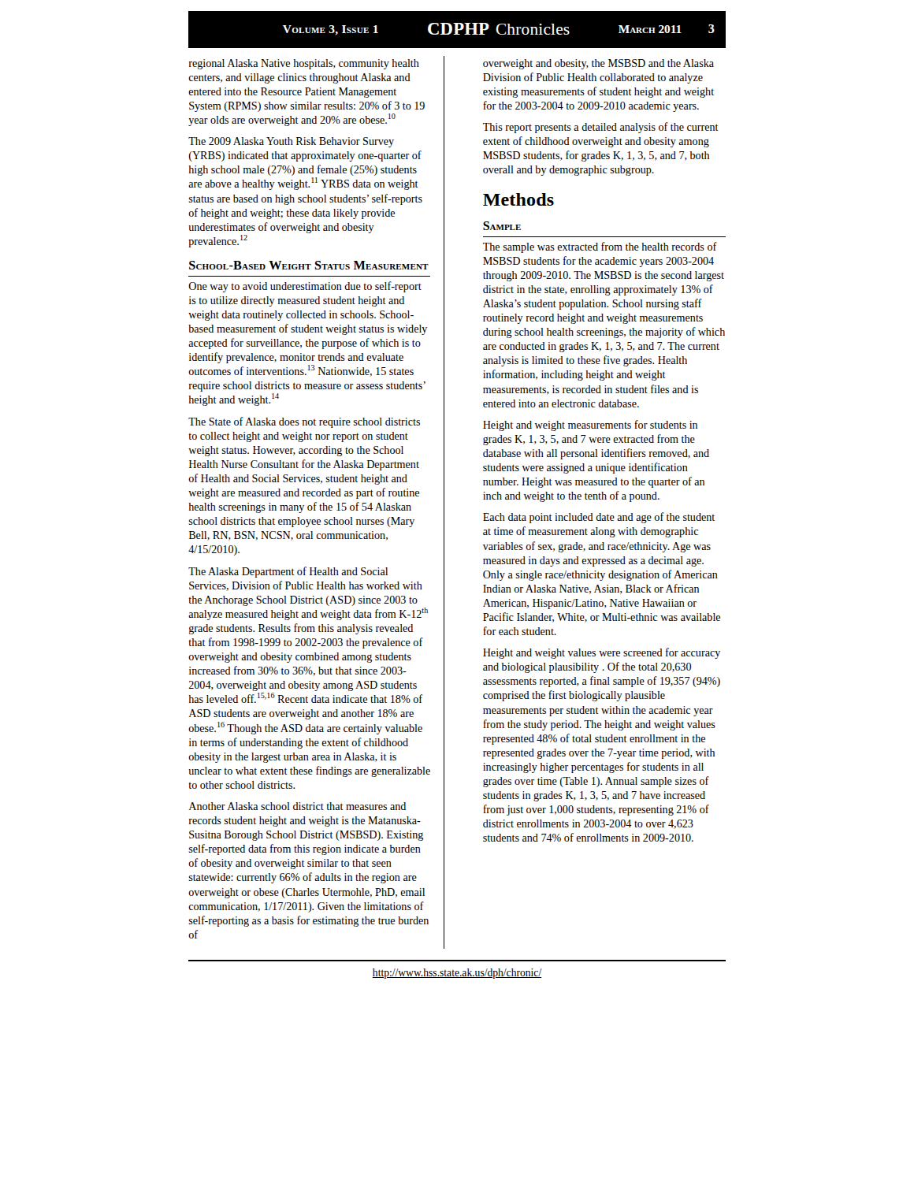Volume 3, Issue 1
CDPHP Chronicles
March 2011
3
regional Alaska Native hospitals, community health centers, and village clinics throughout Alaska and entered into the Resource Patient Management System (RPMS) show similar results: 20% of 3 to 19 year olds are overweight and 20% are obese.10
The 2009 Alaska Youth Risk Behavior Survey (YRBS) indicated that approximately one-quarter of high school male (27%) and female (25%) students are above a healthy weight.11 YRBS data on weight status are based on high school students’ self-reports of height and weight; these data likely provide underestimates of overweight and obesity prevalence.12
School-Based Weight Status Measurement
One way to avoid underestimation due to self-report is to utilize directly measured student height and weight data routinely collected in schools. School-based measurement of student weight status is widely accepted for surveillance, the purpose of which is to identify prevalence, monitor trends and evaluate outcomes of interventions.13 Nationwide, 15 states require school districts to measure or assess students’ height and weight.14
The State of Alaska does not require school districts to collect height and weight nor report on student weight status. However, according to the School Health Nurse Consultant for the Alaska Department of Health and Social Services, student height and weight are measured and recorded as part of routine health screenings in many of the 15 of 54 Alaskan school districts that employee school nurses (Mary Bell, RN, BSN, NCSN, oral communication, 4/15/2010).
The Alaska Department of Health and Social Services, Division of Public Health has worked with the Anchorage School District (ASD) since 2003 to analyze measured height and weight data from K-12th grade students. Results from this analysis revealed that from 1998-1999 to 2002-2003 the prevalence of overweight and obesity combined among students increased from 30% to 36%, but that since 2003-2004, overweight and obesity among ASD students has leveled off.15,16 Recent data indicate that 18% of ASD students are overweight and another 18% are obese.16 Though the ASD data are certainly valuable in terms of understanding the extent of childhood obesity in the largest urban area in Alaska, it is unclear to what extent these findings are generalizable to other school districts.
Another Alaska school district that measures and records student height and weight is the Matanuska-Susitna Borough School District (MSBSD). Existing self-reported data from this region indicate a burden of obesity and overweight similar to that seen statewide: currently 66% of adults in the region are overweight or obese (Charles Utermohle, PhD, email communication, 1/17/2011). Given the limitations of self-reporting as a basis for estimating the true burden of
overweight and obesity, the MSBSD and the Alaska Division of Public Health collaborated to analyze existing measurements of student height and weight for the 2003-2004 to 2009-2010 academic years.
This report presents a detailed analysis of the current extent of childhood overweight and obesity among MSBSD students, for grades K, 1, 3, 5, and 7, both overall and by demographic subgroup.
Methods
Sample
The sample was extracted from the health records of MSBSD students for the academic years 2003-2004 through 2009-2010. The MSBSD is the second largest district in the state, enrolling approximately 13% of Alaska’s student population. School nursing staff routinely record height and weight measurements during school health screenings, the majority of which are conducted in grades K, 1, 3, 5, and 7. The current analysis is limited to these five grades. Health information, including height and weight measurements, is recorded in student files and is entered into an electronic database.
Height and weight measurements for students in grades K, 1, 3, 5, and 7 were extracted from the database with all personal identifiers removed, and students were assigned a unique identification number. Height was measured to the quarter of an inch and weight to the tenth of a pound.
Each data point included date and age of the student at time of measurement along with demographic variables of sex, grade, and race/ethnicity. Age was measured in days and expressed as a decimal age. Only a single race/ethnicity designation of American Indian or Alaska Native, Asian, Black or African American, Hispanic/Latino, Native Hawaiian or Pacific Islander, White, or Multi-ethnic was available for each student.
Height and weight values were screened for accuracy and biological plausibility . Of the total 20,630 assessments reported, a final sample of 19,357 (94%) comprised the first biologically plausible measurements per student within the academic year from the study period. The height and weight values represented 48% of total student enrollment in the represented grades over the 7-year time period, with increasingly higher percentages for students in all grades over time (Table 1). Annual sample sizes of students in grades K, 1, 3, 5, and 7 have increased from just over 1,000 students, representing 21% of district enrollments in 2003-2004 to over 4,623 students and 74% of enrollments in 2009-2010.
http://www.hss.state.ak.us/dph/chronic/